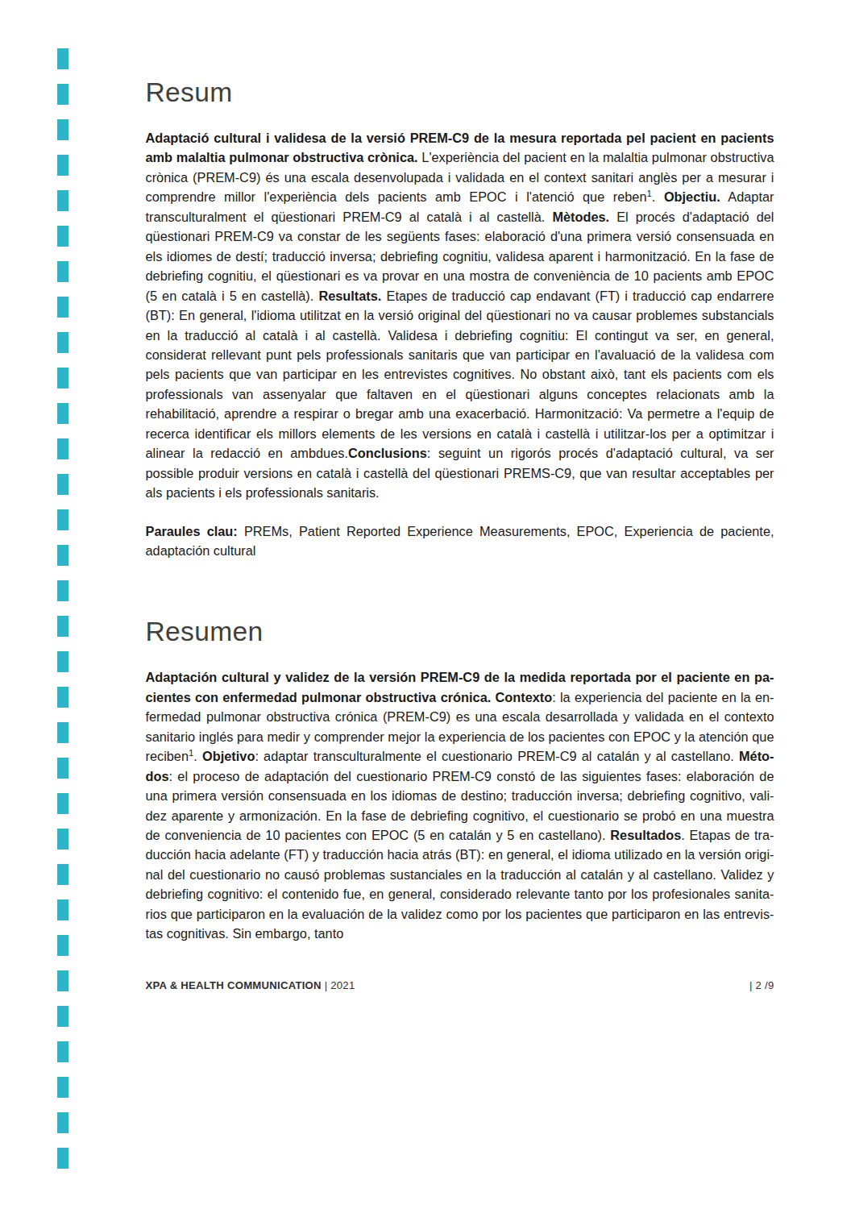Resum
Adaptació cultural i validesa de la versió PREM-C9 de la mesura reportada pel pacient en pacients amb malaltia pulmonar obstructiva crònica. L'experiència del pacient en la malaltia pulmonar obstructiva crònica (PREM-C9) és una escala desenvolupada i validada en el context sanitari anglès per a mesurar i comprendre millor l'experiència dels pacients amb EPOC i l'atenció que reben1. Objectiu. Adaptar transculturalment el qüestionari PREM-C9 al català i al castellà. Mètodes. El procés d'adaptació del qüestionari PREM-C9 va constar de les següents fases: elaboració d'una primera versió consensuada en els idiomes de destí; traducció inversa; debriefing cognitiu, validesa aparent i harmonització. En la fase de debriefing cognitiu, el qüestionari es va provar en una mostra de conveniència de 10 pacients amb EPOC (5 en català i 5 en castellà). Resultats. Etapes de traducció cap endavant (FT) i traducció cap endarrere (BT): En general, l'idioma utilitzat en la versió original del qüestionari no va causar problemes substancials en la traducció al català i al castellà. Validesa i debriefing cognitiu: El contingut va ser, en general, considerat rellevant punt pels professionals sanitaris que van participar en l'avaluació de la validesa com pels pacients que van participar en les entrevistes cognitives. No obstant això, tant els pacients com els professionals van assenyalar que faltaven en el qüestionari alguns conceptes relacionats amb la rehabilitació, aprendre a respirar o bregar amb una exacerbació. Harmonització: Va permetre a l'equip de recerca identificar els millors elements de les versions en català i castellà i utilitzar-los per a optimitzar i alinear la redacció en ambdues.Conclusions: seguint un rigorós procés d'adaptació cultural, va ser possible produir versions en català i castellà del qüestionari PREMS-C9, que van resultar acceptables per als pacients i els professionals sanitaris.
Paraules clau: PREMs, Patient Reported Experience Measurements, EPOC, Experiencia de paciente, adaptación cultural
Resumen
Adaptación cultural y validez de la versión PREM-C9 de la medida reportada por el paciente en pacientes con enfermedad pulmonar obstructiva crónica. Contexto: la experiencia del paciente en la enfermedad pulmonar obstructiva crónica (PREM-C9) es una escala desarrollada y validada en el contexto sanitario inglés para medir y comprender mejor la experiencia de los pacientes con EPOC y la atención que reciben1. Objetivo: adaptar transculturalmente el cuestionario PREM-C9 al catalán y al castellano. Métodos: el proceso de adaptación del cuestionario PREM-C9 constó de las siguientes fases: elaboración de una primera versión consensuada en los idiomas de destino; traducción inversa; debriefing cognitivo, validez aparente y armonización. En la fase de debriefing cognitivo, el cuestionario se probó en una muestra de conveniencia de 10 pacientes con EPOC (5 en catalán y 5 en castellano). Resultados. Etapas de traducción hacia adelante (FT) y traducción hacia atrás (BT): en general, el idioma utilizado en la versión original del cuestionario no causó problemas sustanciales en la traducción al catalán y al castellano. Validez y debriefing cognitivo: el contenido fue, en general, considerado relevante tanto por los profesionales sanitarios que participaron en la evaluación de la validez como por los pacientes que participaron en las entrevistas cognitivas. Sin embargo, tanto
XPA & HEALTH COMMUNICATION | 2021 | 2 /9